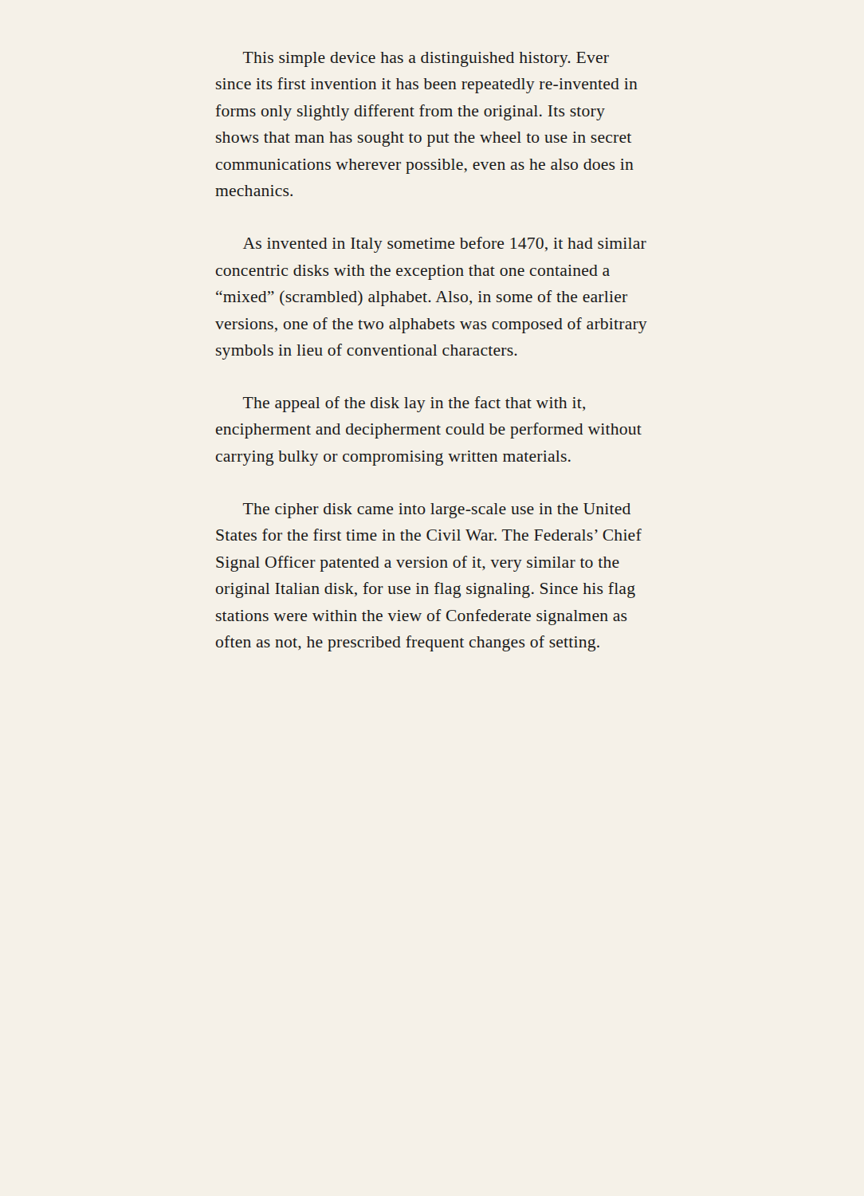This simple device has a distinguished history. Ever since its first invention it has been repeatedly re-invented in forms only slightly different from the original. Its story shows that man has sought to put the wheel to use in secret communications wherever possible, even as he also does in mechanics.
As invented in Italy sometime before 1470, it had similar concentric disks with the exception that one contained a “mixed” (scrambled) alphabet. Also, in some of the earlier versions, one of the two alphabets was composed of arbitrary symbols in lieu of conventional characters.
The appeal of the disk lay in the fact that with it, encipherment and decipherment could be performed without carrying bulky or compromising written materials.
The cipher disk came into large-scale use in the United States for the first time in the Civil War. The Federals’ Chief Signal Officer patented a version of it, very similar to the original Italian disk, for use in flag signaling. Since his flag stations were within the view of Confederate signalmen as often as not, he prescribed frequent changes of setting.